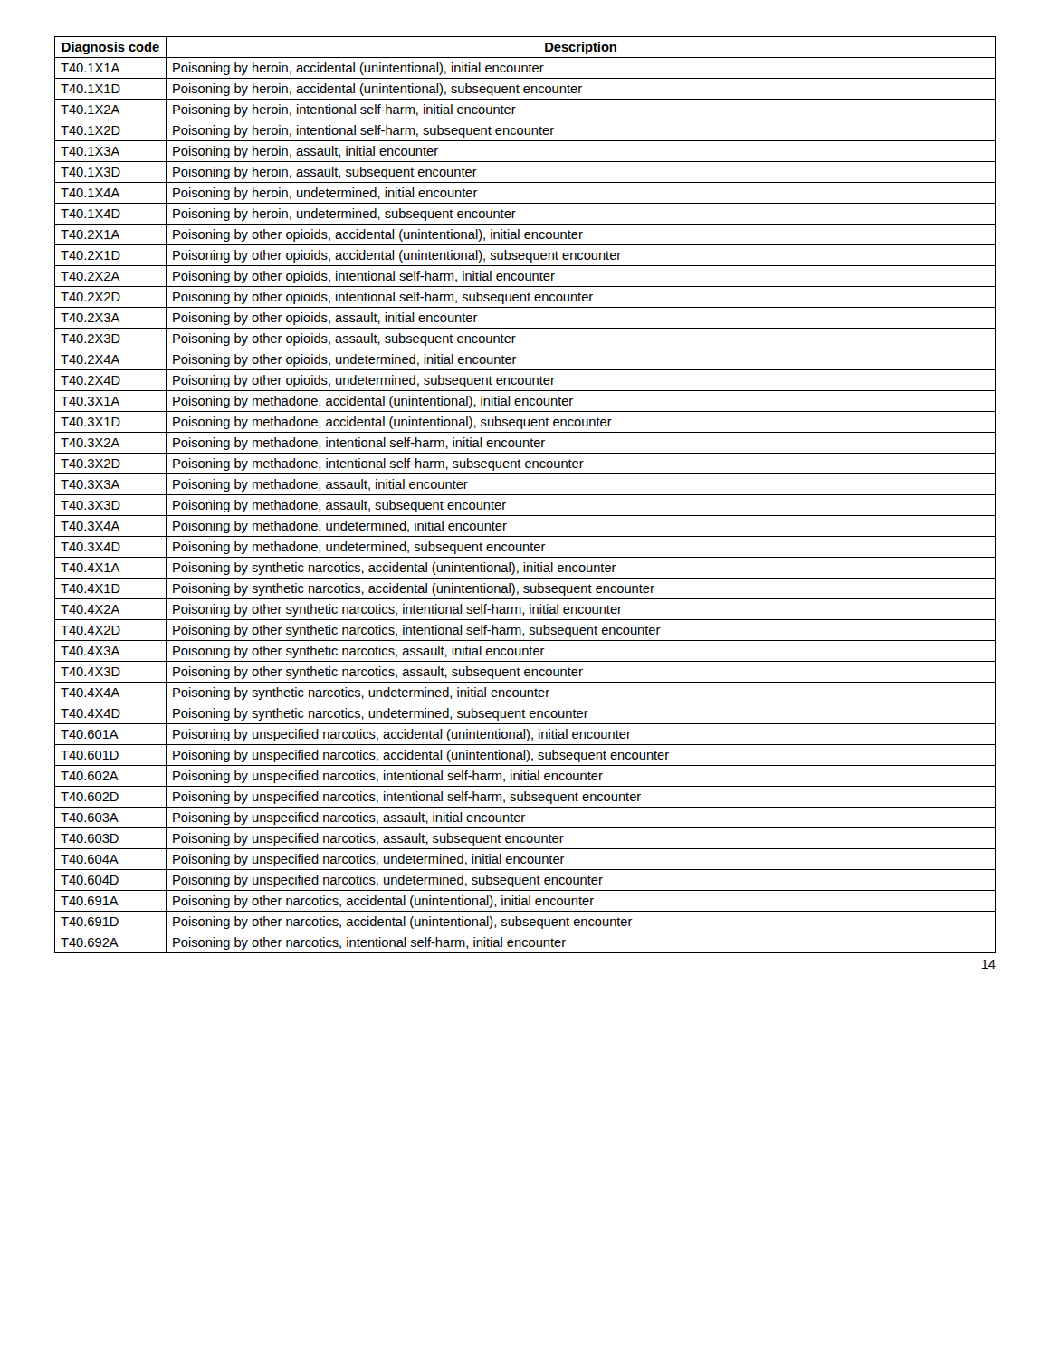| Diagnosis code | Description |
| --- | --- |
| T40.1X1A | Poisoning by heroin, accidental (unintentional), initial encounter |
| T40.1X1D | Poisoning by heroin, accidental (unintentional), subsequent encounter |
| T40.1X2A | Poisoning by heroin, intentional self-harm, initial encounter |
| T40.1X2D | Poisoning by heroin, intentional self-harm, subsequent encounter |
| T40.1X3A | Poisoning by heroin, assault, initial encounter |
| T40.1X3D | Poisoning by heroin, assault, subsequent encounter |
| T40.1X4A | Poisoning by heroin, undetermined, initial encounter |
| T40.1X4D | Poisoning by heroin, undetermined, subsequent encounter |
| T40.2X1A | Poisoning by other opioids, accidental (unintentional), initial encounter |
| T40.2X1D | Poisoning by other opioids, accidental (unintentional), subsequent encounter |
| T40.2X2A | Poisoning by other opioids, intentional self-harm, initial encounter |
| T40.2X2D | Poisoning by other opioids, intentional self-harm, subsequent encounter |
| T40.2X3A | Poisoning by other opioids, assault, initial encounter |
| T40.2X3D | Poisoning by other opioids, assault, subsequent encounter |
| T40.2X4A | Poisoning by other opioids, undetermined, initial encounter |
| T40.2X4D | Poisoning by other opioids, undetermined, subsequent encounter |
| T40.3X1A | Poisoning by methadone, accidental (unintentional), initial encounter |
| T40.3X1D | Poisoning by methadone, accidental (unintentional), subsequent encounter |
| T40.3X2A | Poisoning by methadone, intentional self-harm, initial encounter |
| T40.3X2D | Poisoning by methadone, intentional self-harm, subsequent encounter |
| T40.3X3A | Poisoning by methadone, assault, initial encounter |
| T40.3X3D | Poisoning by methadone, assault, subsequent encounter |
| T40.3X4A | Poisoning by methadone, undetermined, initial encounter |
| T40.3X4D | Poisoning by methadone, undetermined, subsequent encounter |
| T40.4X1A | Poisoning by synthetic narcotics, accidental (unintentional), initial encounter |
| T40.4X1D | Poisoning by synthetic narcotics, accidental (unintentional), subsequent encounter |
| T40.4X2A | Poisoning by other synthetic narcotics, intentional self-harm, initial encounter |
| T40.4X2D | Poisoning by other synthetic narcotics, intentional self-harm, subsequent encounter |
| T40.4X3A | Poisoning by other synthetic narcotics, assault, initial encounter |
| T40.4X3D | Poisoning by other synthetic narcotics, assault, subsequent encounter |
| T40.4X4A | Poisoning by synthetic narcotics, undetermined, initial encounter |
| T40.4X4D | Poisoning by synthetic narcotics, undetermined, subsequent encounter |
| T40.601A | Poisoning by unspecified narcotics, accidental (unintentional), initial encounter |
| T40.601D | Poisoning by unspecified narcotics, accidental (unintentional), subsequent encounter |
| T40.602A | Poisoning by unspecified narcotics, intentional self-harm, initial encounter |
| T40.602D | Poisoning by unspecified narcotics, intentional self-harm, subsequent encounter |
| T40.603A | Poisoning by unspecified narcotics, assault, initial encounter |
| T40.603D | Poisoning by unspecified narcotics, assault, subsequent encounter |
| T40.604A | Poisoning by unspecified narcotics, undetermined, initial encounter |
| T40.604D | Poisoning by unspecified narcotics, undetermined, subsequent encounter |
| T40.691A | Poisoning by other narcotics, accidental (unintentional), initial encounter |
| T40.691D | Poisoning by other narcotics, accidental (unintentional), subsequent encounter |
| T40.692A | Poisoning by other narcotics, intentional self-harm, initial encounter |
14